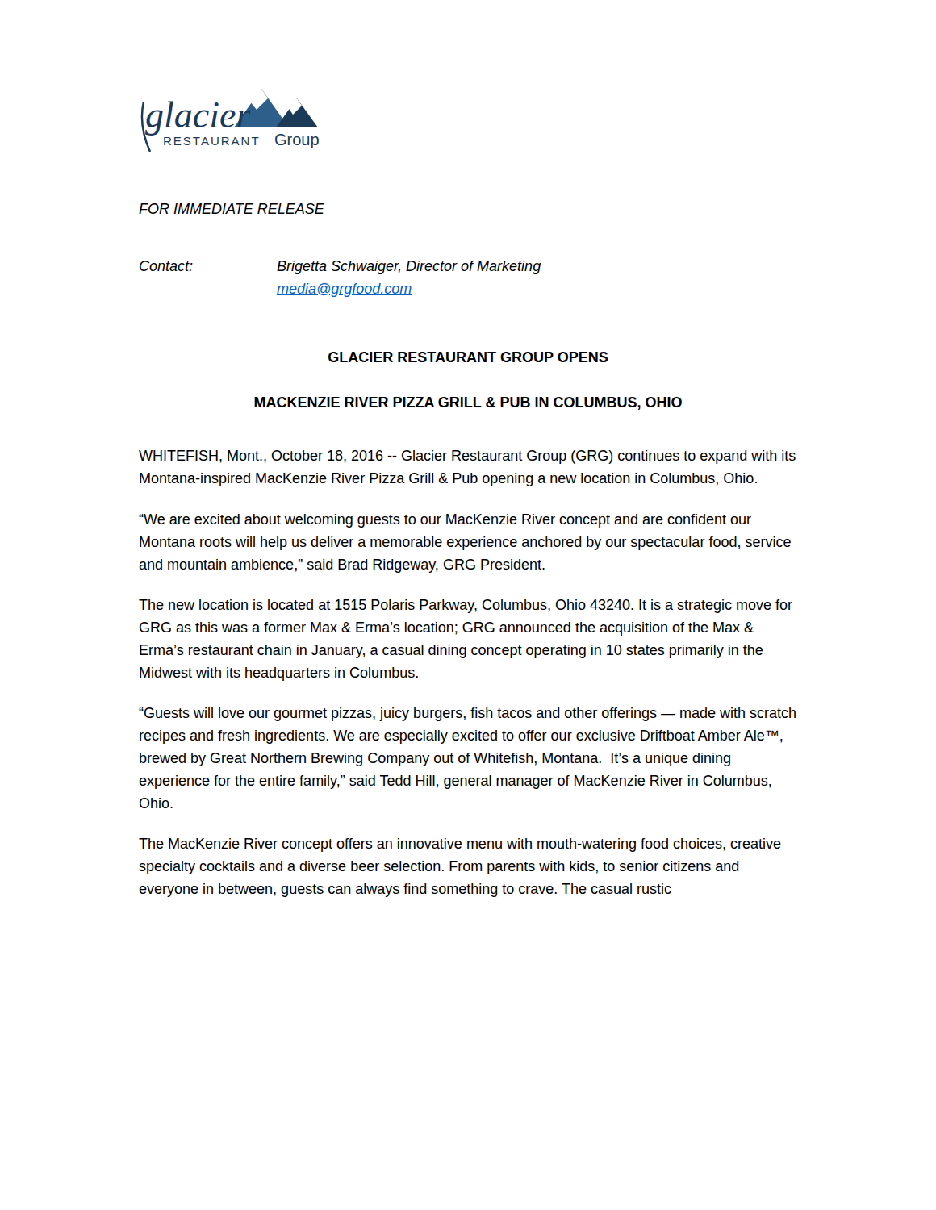glacier RESTAURANT Group
FOR IMMEDIATE RELEASE
Contact:
Brigetta Schwaiger, Director of Marketing
media@grgfood.com
GLACIER RESTAURANT GROUP OPENS MACKENZIE RIVER PIZZA GRILL & PUB IN COLUMBUS, OHIO
WHITEFISH, Mont., October 18, 2016 -- Glacier Restaurant Group (GRG) continues to expand with its Montana-inspired MacKenzie River Pizza Grill & Pub opening a new location in Columbus, Ohio.
“We are excited about welcoming guests to our MacKenzie River concept and are confident our Montana roots will help us deliver a memorable experience anchored by our spectacular food, service and mountain ambience,” said Brad Ridgeway, GRG President.
The new location is located at 1515 Polaris Parkway, Columbus, Ohio 43240. It is a strategic move for GRG as this was a former Max & Erma’s location; GRG announced the acquisition of the Max & Erma’s restaurant chain in January, a casual dining concept operating in 10 states primarily in the Midwest with its headquarters in Columbus.
“Guests will love our gourmet pizzas, juicy burgers, fish tacos and other offerings — made with scratch recipes and fresh ingredients. We are especially excited to offer our exclusive Driftboat Amber Ale™, brewed by Great Northern Brewing Company out of Whitefish, Montana. It’s a unique dining experience for the entire family,” said Tedd Hill, general manager of MacKenzie River in Columbus, Ohio.
The MacKenzie River concept offers an innovative menu with mouth-watering food choices, creative specialty cocktails and a diverse beer selection. From parents with kids, to senior citizens and everyone in between, guests can always find something to crave. The casual rustic